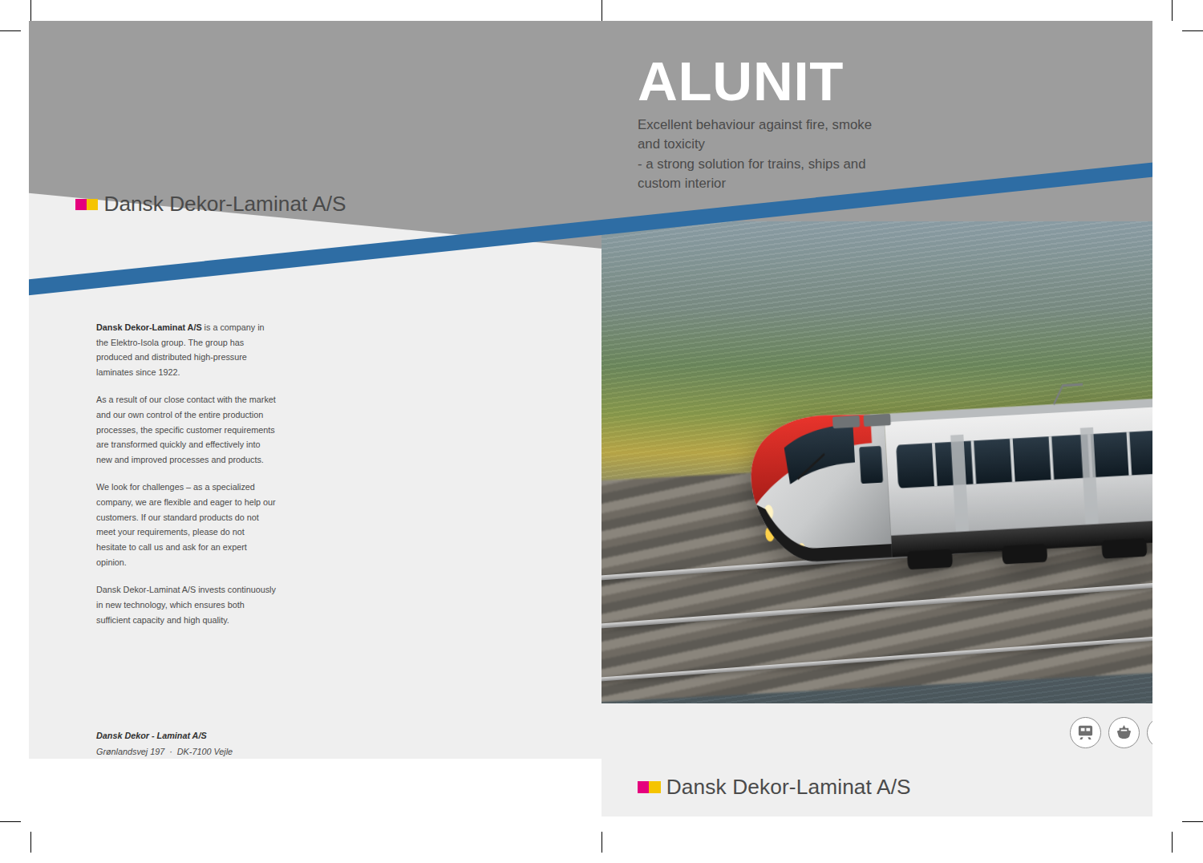Dansk Dekor-Laminat A/S
Dansk Dekor-Laminat A/S is a company in the Elektro-Isola group. The group has produced and distributed high-pressure laminates since 1922.
As a result of our close contact with the market and our own control of the entire production processes, the specific customer requirements are transformed quickly and effectively into new and improved processes and products.
We look for challenges – as a specialized company, we are flexible and eager to help our customers. If our standard products do not meet your require­ments, please do not hesitate to call us and ask for an expert opinion.
Dansk Dekor-Laminat A/S invests continuously in new technology, which ensures both sufficient capac­ity and high quality.
Dansk Dekor - Laminat A/S Grønlandsvej 197 · DK-7100 Vejle
Tlf. +45 7642 8282 · Fax. +45 75 82 71 21
dd@dandekor.dk · www.dandekor.dk
ALUNIT
Excellent behaviour against fire, smoke and toxicity
- a strong solution for trains, ships and custom interior
Dansk Dekor-Laminat A/S